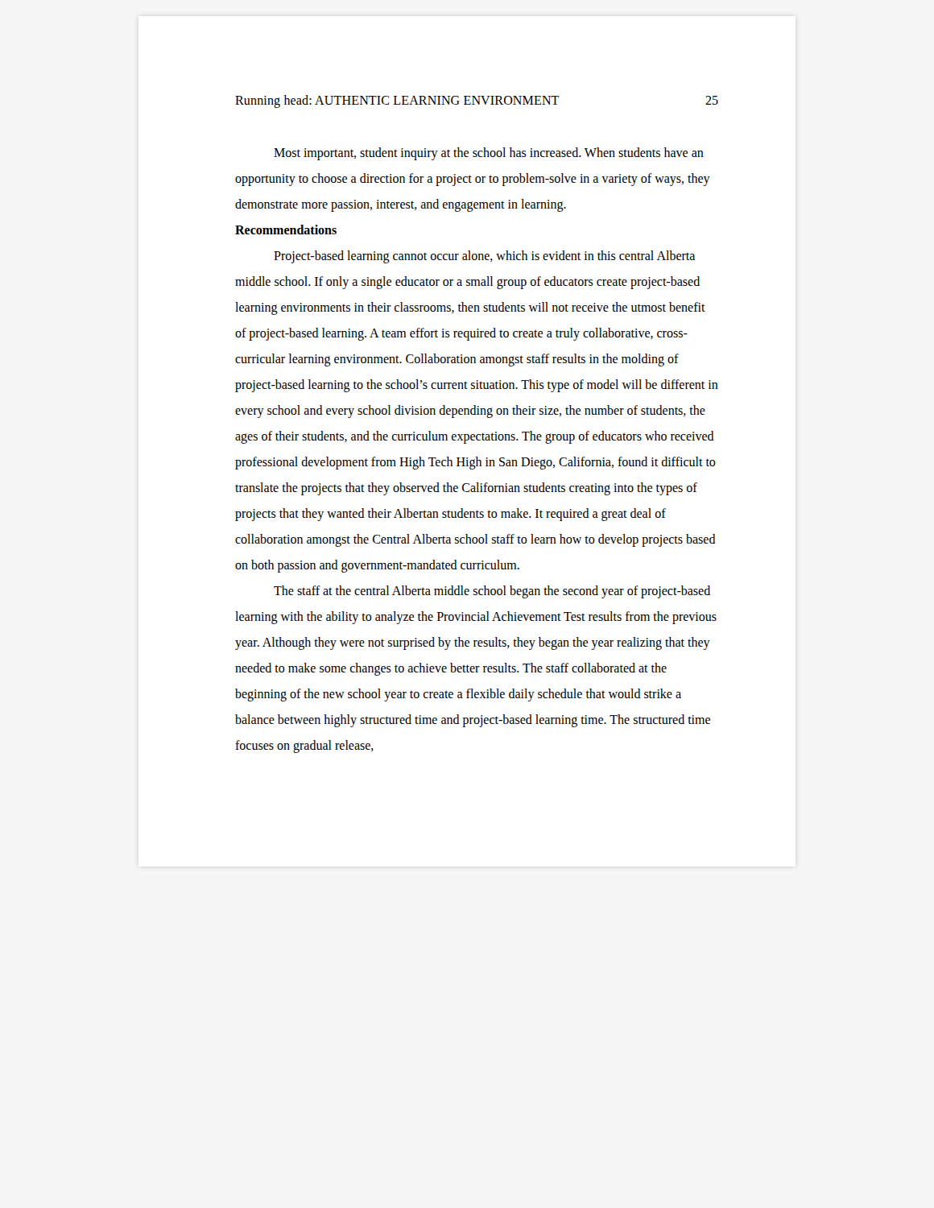Running head: AUTHENTIC LEARNING ENVIRONMENT 25
Most important, student inquiry at the school has increased. When students have an opportunity to choose a direction for a project or to problem-solve in a variety of ways, they demonstrate more passion, interest, and engagement in learning.
Recommendations
Project-based learning cannot occur alone, which is evident in this central Alberta middle school. If only a single educator or a small group of educators create project-based learning environments in their classrooms, then students will not receive the utmost benefit of project-based learning. A team effort is required to create a truly collaborative, cross-curricular learning environment. Collaboration amongst staff results in the molding of project-based learning to the school’s current situation. This type of model will be different in every school and every school division depending on their size, the number of students, the ages of their students, and the curriculum expectations. The group of educators who received professional development from High Tech High in San Diego, California, found it difficult to translate the projects that they observed the Californian students creating into the types of projects that they wanted their Albertan students to make. It required a great deal of collaboration amongst the Central Alberta school staff to learn how to develop projects based on both passion and government-mandated curriculum.
The staff at the central Alberta middle school began the second year of project-based learning with the ability to analyze the Provincial Achievement Test results from the previous year. Although they were not surprised by the results, they began the year realizing that they needed to make some changes to achieve better results. The staff collaborated at the beginning of the new school year to create a flexible daily schedule that would strike a balance between highly structured time and project-based learning time. The structured time focuses on gradual release,